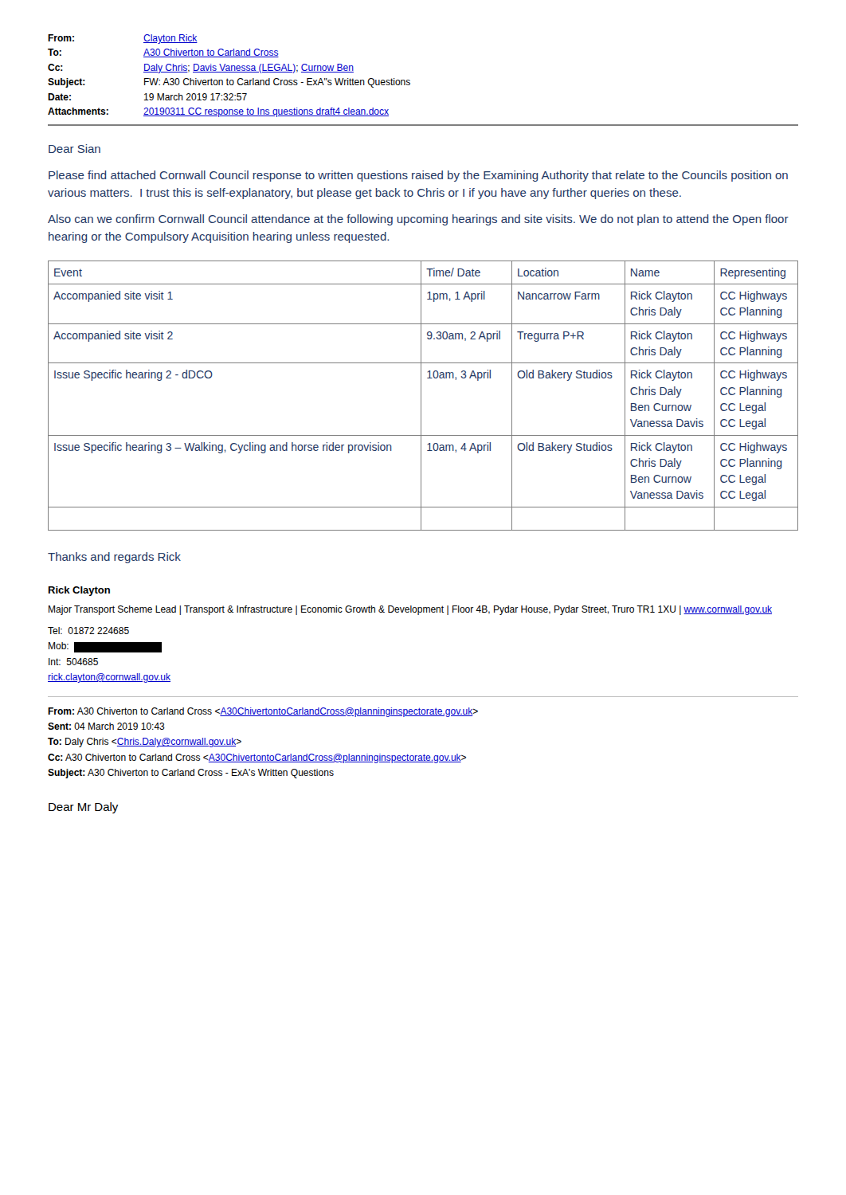| From: | Clayton Rick |
| To: | A30 Chiverton to Carland Cross |
| Cc: | Daly Chris ; Davis Vanessa (LEGAL) ; Curnow Ben |
| Subject: | FW: A30 Chiverton to Carland Cross - ExA"s Written Questions |
| Date: | 19 March 2019 17:32:57 |
| Attachments: | 20190311 CC response to Ins questions draft4 clean.docx |
Dear Sian
Please find attached Cornwall Council response to written questions raised by the Examining Authority that relate to the Councils position on various matters. I trust this is self-explanatory, but please get back to Chris or I if you have any further queries on these.
Also can we confirm Cornwall Council attendance at the following upcoming hearings and site visits. We do not plan to attend the Open floor hearing or the Compulsory Acquisition hearing unless requested.
| Event | Time/ Date | Location | Name | Representing |
| Accompanied site visit 1 | 1pm, 1 April | Nancarrow Farm | Rick Clayton Chris Daly | CC Highways CC Planning |
| Accompanied site visit 2 | 9.30am, 2 April | Tregurra P+R | Rick Clayton Chris Daly | CC Highways CC Planning |
| Issue Specific hearing 2 - dDCO | 10am, 3 April | Old Bakery Studios | Rick Clayton Chris Daly Ben Curnow Vanessa Davis | CC Highways CC Planning CC Legal CC Legal |
| Issue Specific hearing 3 – Walking, Cycling and horse rider provision | 10am, 4 April | Old Bakery Studios | Rick Clayton Chris Daly Ben Curnow Vanessa Davis | CC Highways CC Planning CC Legal CC Legal |
Thanks and regards Rick
Rick Clayton
Major Transport Scheme Lead | Transport & Infrastructure | Economic Growth & Development | Floor 4B, Pydar House, Pydar Street, Truro TR1 1XU | www.cornwall.gov.uk
Tel: 01872 224685
Mob:
Int: 504685
rick.clayton@cornwall.gov.uk
From: A30 Chiverton to Carland Cross <A30ChivertontoCarlandCross@planninginspectorate.gov.uk>
Sent: 04 March 2019 10:43
To: Daly Chris <Chris.Daly@cornwall.gov.uk>
Cc: A30 Chiverton to Carland Cross <A30ChivertontoCarlandCross@planninginspectorate.gov.uk>
Subject: A30 Chiverton to Carland Cross - ExA's Written Questions
Dear Mr Daly